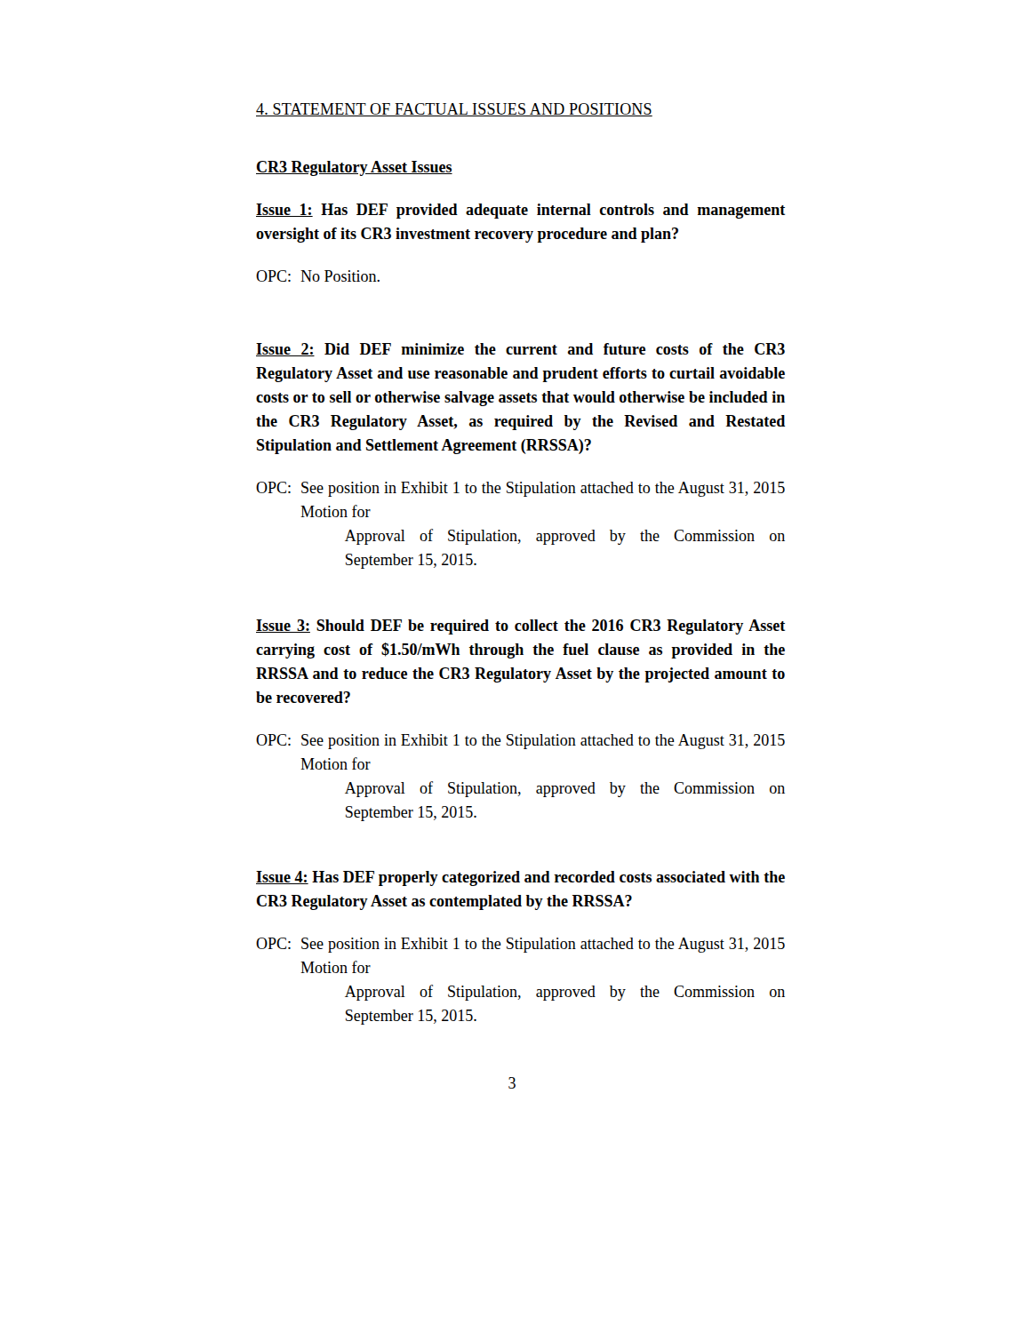4. STATEMENT OF FACTUAL ISSUES AND POSITIONS
CR3 Regulatory Asset Issues
Issue 1: Has DEF provided adequate internal controls and management oversight of its CR3 investment recovery procedure and plan?
OPC: No Position.
Issue 2: Did DEF minimize the current and future costs of the CR3 Regulatory Asset and use reasonable and prudent efforts to curtail avoidable costs or to sell or otherwise salvage assets that would otherwise be included in the CR3 Regulatory Asset, as required by the Revised and Restated Stipulation and Settlement Agreement (RRSSA)?
OPC: See position in Exhibit 1 to the Stipulation attached to the August 31, 2015 Motion forApproval of Stipulation, approved by the Commission on September 15, 2015.
Issue 3: Should DEF be required to collect the 2016 CR3 Regulatory Asset carrying cost of $1.50/mWh through the fuel clause as provided in the RRSSA and to reduce the CR3 Regulatory Asset by the projected amount to be recovered?
OPC: See position in Exhibit 1 to the Stipulation attached to the August 31, 2015 Motion forApproval of Stipulation, approved by the Commission on September 15, 2015.
Issue 4: Has DEF properly categorized and recorded costs associated with the CR3 Regulatory Asset as contemplated by the RRSSA?
OPC: See position in Exhibit 1 to the Stipulation attached to the August 31, 2015 Motion forApproval of Stipulation, approved by the Commission on September 15, 2015.
3